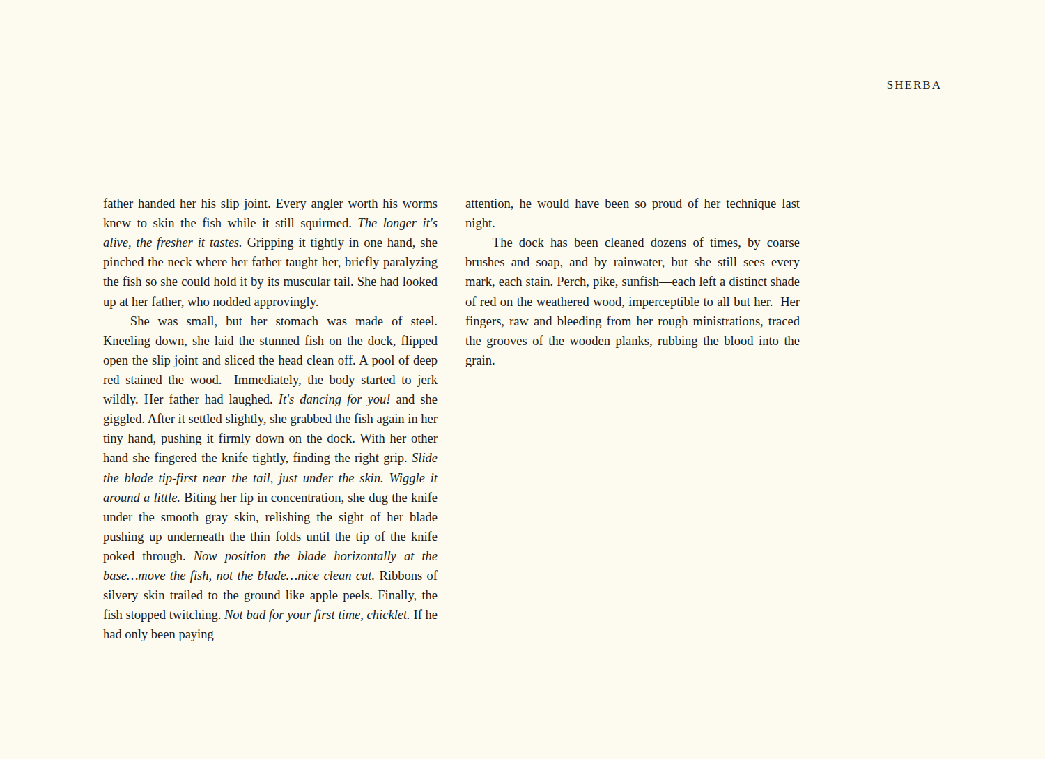Sherba
father handed her his slip joint. Every angler worth his worms knew to skin the fish while it still squirmed. The longer it's alive, the fresher it tastes. Gripping it tightly in one hand, she pinched the neck where her father taught her, briefly paralyzing the fish so she could hold it by its muscular tail. She had looked up at her father, who nodded approvingly.
She was small, but her stomach was made of steel. Kneeling down, she laid the stunned fish on the dock, flipped open the slip joint and sliced the head clean off. A pool of deep red stained the wood. Immediately, the body started to jerk wildly. Her father had laughed. It's dancing for you! and she giggled. After it settled slightly, she grabbed the fish again in her tiny hand, pushing it firmly down on the dock. With her other hand she fingered the knife tightly, finding the right grip. Slide the blade tip-first near the tail, just under the skin. Wiggle it around a little. Biting her lip in concentration, she dug the knife under the smooth gray skin, relishing the sight of her blade pushing up underneath the thin folds until the tip of the knife poked through. Now position the blade horizontally at the base…move the fish, not the blade…nice clean cut. Ribbons of silvery skin trailed to the ground like apple peels. Finally, the fish stopped twitching. Not bad for your first time, chicklet. If he had only been paying
attention, he would have been so proud of her technique last night.
The dock has been cleaned dozens of times, by coarse brushes and soap, and by rainwater, but she still sees every mark, each stain. Perch, pike, sunfish—each left a distinct shade of red on the weathered wood, imperceptible to all but her. Her fingers, raw and bleeding from her rough ministrations, traced the grooves of the wooden planks, rubbing the blood into the grain.